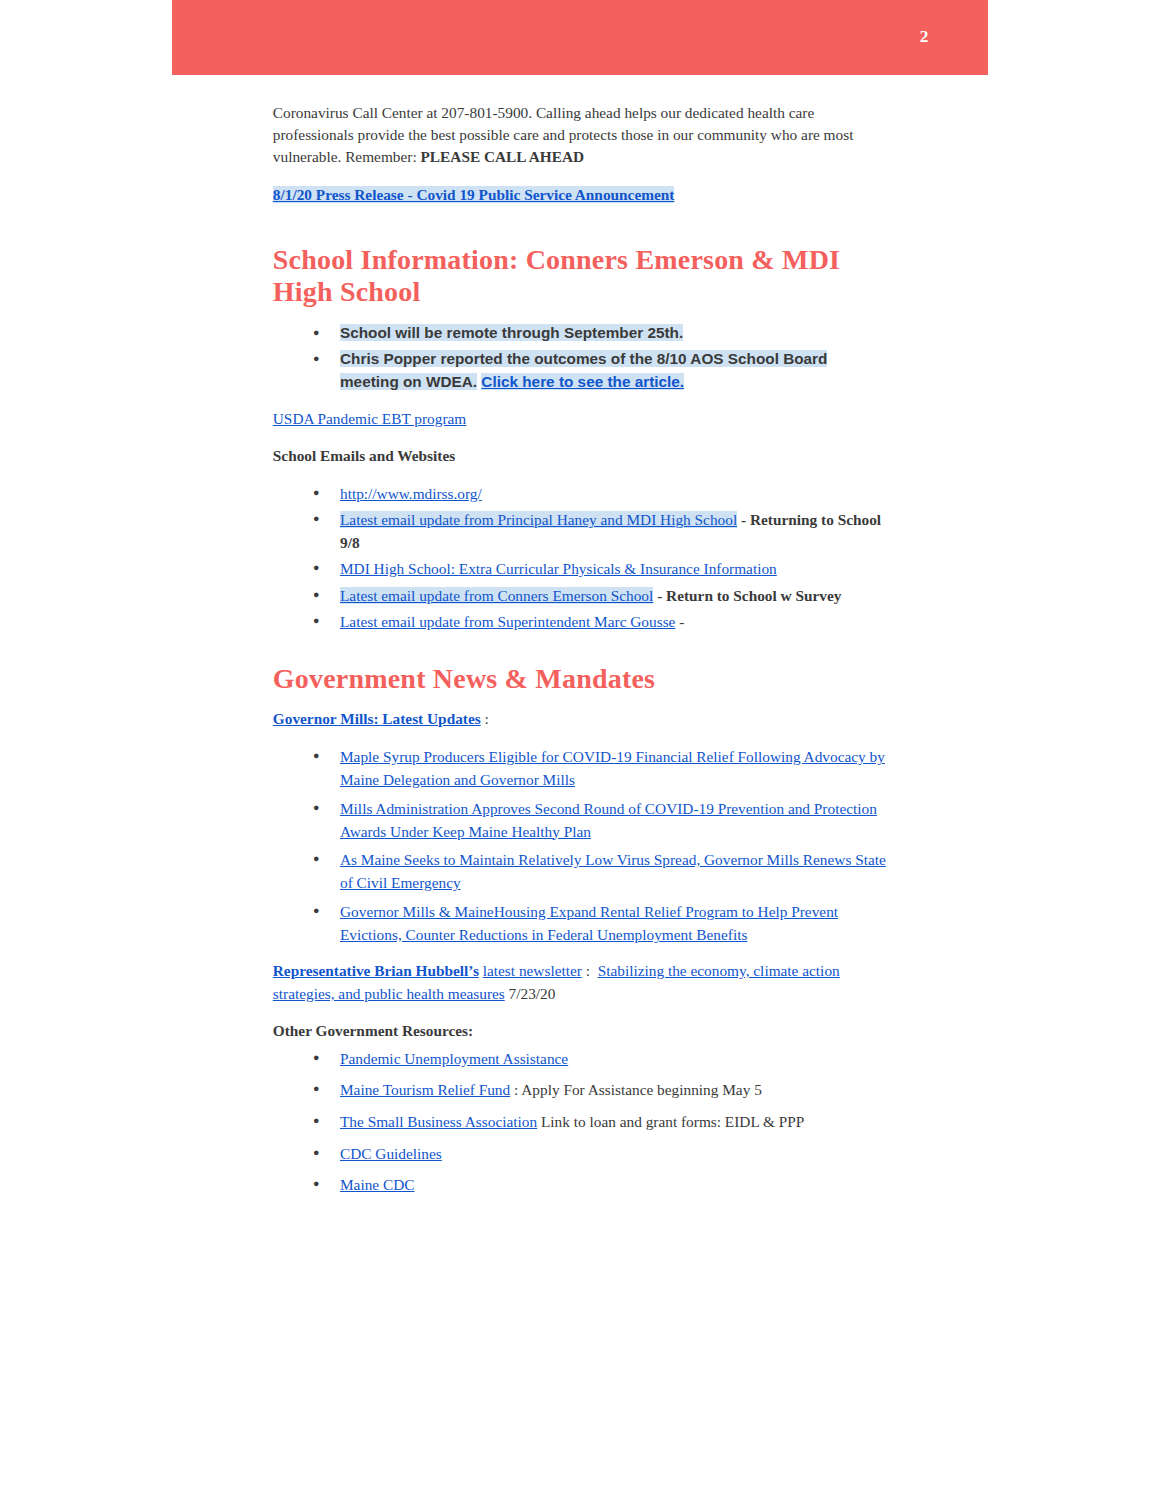2
Coronavirus Call Center at 207-801-5900. Calling ahead helps our dedicated health care professionals provide the best possible care and protects those in our community who are most vulnerable. Remember: PLEASE CALL AHEAD
8/1/20 Press Release - Covid 19 Public Service Announcement
School Information: Conners Emerson & MDI High School
School will be remote through September 25th.
Chris Popper reported the outcomes of the 8/10 AOS School Board meeting on WDEA. Click here to see the article.
USDA Pandemic EBT program
School Emails and Websites
http://www.mdirss.org/
Latest email update from Principal Haney and MDI High School - Returning to School 9/8
MDI High School: Extra Curricular Physicals & Insurance Information
Latest email update from Conners Emerson School - Return to School w Survey
Latest email update from Superintendent Marc Gousse -
Government News & Mandates
Governor Mills: Latest Updates :
Maple Syrup Producers Eligible for COVID-19 Financial Relief Following Advocacy by Maine Delegation and Governor Mills
Mills Administration Approves Second Round of COVID-19 Prevention and Protection Awards Under Keep Maine Healthy Plan
As Maine Seeks to Maintain Relatively Low Virus Spread, Governor Mills Renews State of Civil Emergency
Governor Mills & MaineHousing Expand Rental Relief Program to Help Prevent Evictions, Counter Reductions in Federal Unemployment Benefits
Representative Brian Hubbell’s latest newsletter : Stabilizing the economy, climate action strategies, and public health measures 7/23/20
Other Government Resources:
Pandemic Unemployment Assistance
Maine Tourism Relief Fund : Apply For Assistance beginning May 5
The Small Business Association Link to loan and grant forms: EIDL & PPP
CDC Guidelines
Maine CDC